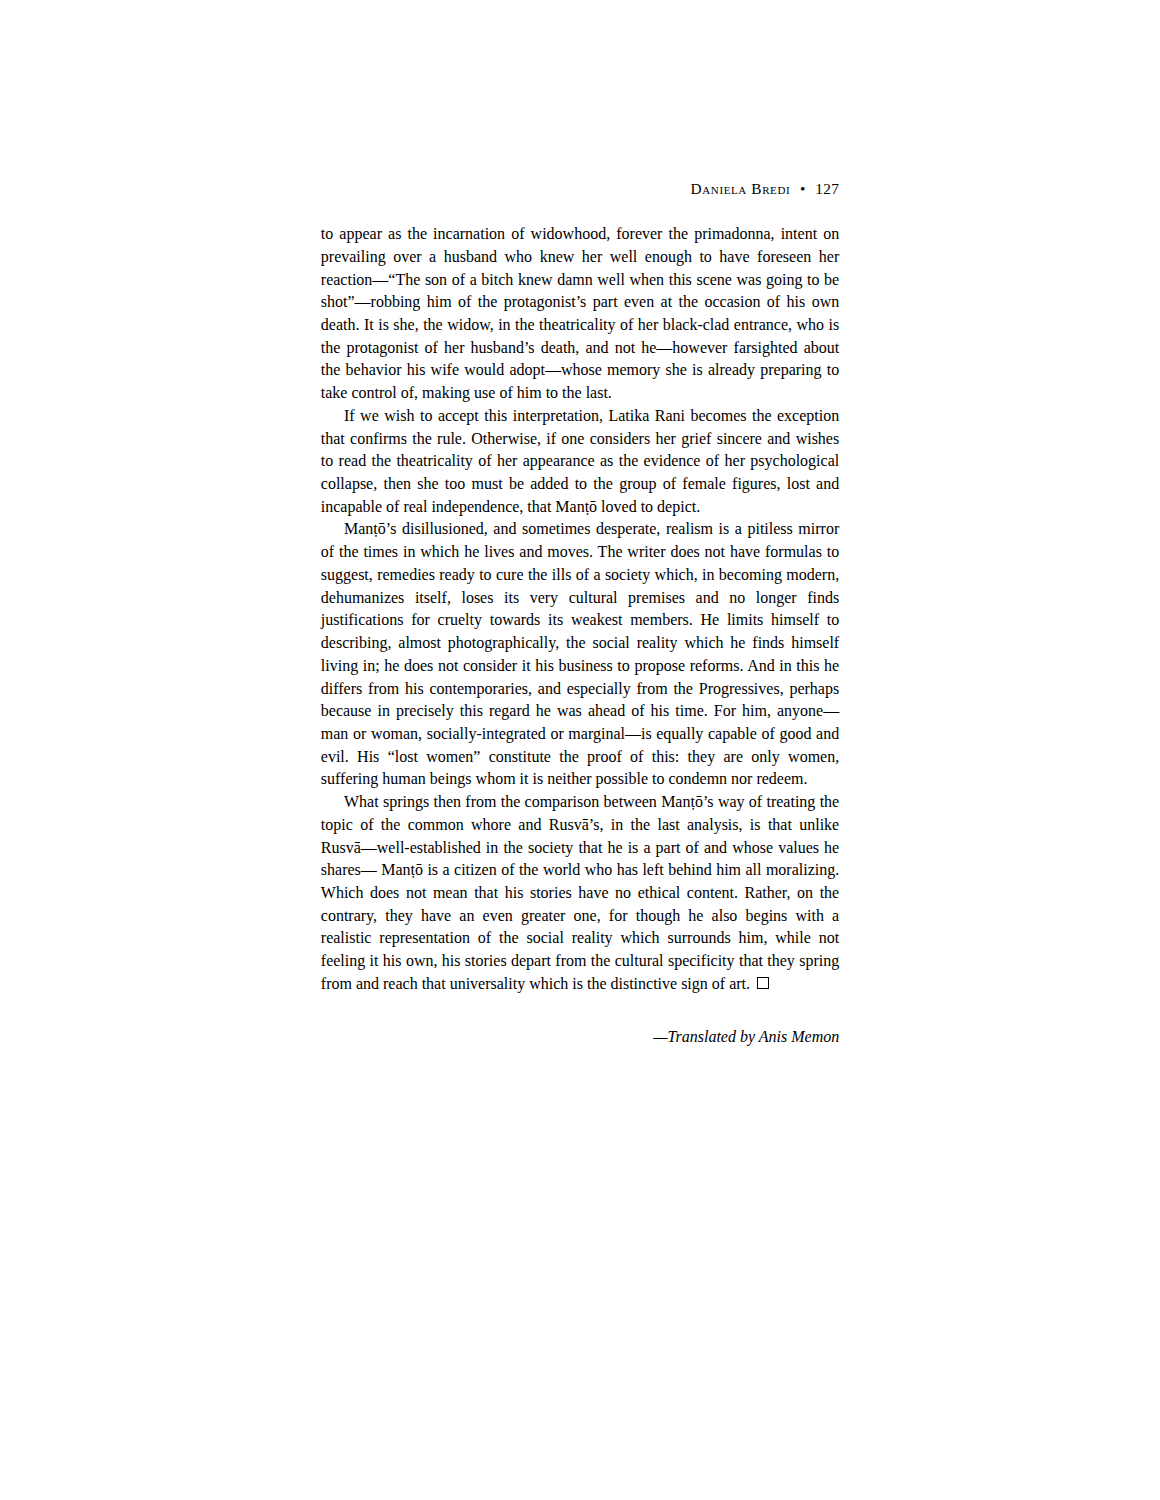Daniela Bredi • 127
to appear as the incarnation of widowhood, forever the primadonna, intent on prevailing over a husband who knew her well enough to have foreseen her reaction—“The son of a bitch knew damn well when this scene was going to be shot”—robbing him of the protagonist’s part even at the occasion of his own death. It is she, the widow, in the theatricality of her black-clad entrance, who is the protagonist of her husband’s death, and not he—however farsighted about the behavior his wife would adopt—whose memory she is already preparing to take control of, making use of him to the last.
If we wish to accept this interpretation, Latika Rani becomes the exception that confirms the rule. Otherwise, if one considers her grief sincere and wishes to read the theatricality of her appearance as the evidence of her psychological collapse, then she too must be added to the group of female figures, lost and incapable of real independence, that Manṭō loved to depict.
Manṭō’s disillusioned, and sometimes desperate, realism is a pitiless mirror of the times in which he lives and moves. The writer does not have formulas to suggest, remedies ready to cure the ills of a society which, in becoming modern, dehumanizes itself, loses its very cultural premises and no longer finds justifications for cruelty towards its weakest members. He limits himself to describing, almost photographically, the social reality which he finds himself living in; he does not consider it his business to propose reforms. And in this he differs from his contemporaries, and especially from the Progressives, perhaps because in precisely this regard he was ahead of his time. For him, anyone—man or woman, socially-integrated or marginal—is equally capable of good and evil. His “lost women” constitute the proof of this: they are only women, suffering human beings whom it is neither possible to condemn nor redeem.
What springs then from the comparison between Manṭō’s way of treating the topic of the common whore and Rusvā’s, in the last analysis, is that unlike Rusvā—well-established in the society that he is a part of and whose values he shares— Manṭō is a citizen of the world who has left behind him all moralizing. Which does not mean that his stories have no ethical content. Rather, on the contrary, they have an even greater one, for though he also begins with a realistic representation of the social reality which surrounds him, while not feeling it his own, his stories depart from the cultural specificity that they spring from and reach that universality which is the distinctive sign of art.
—Translated by Anis Memon